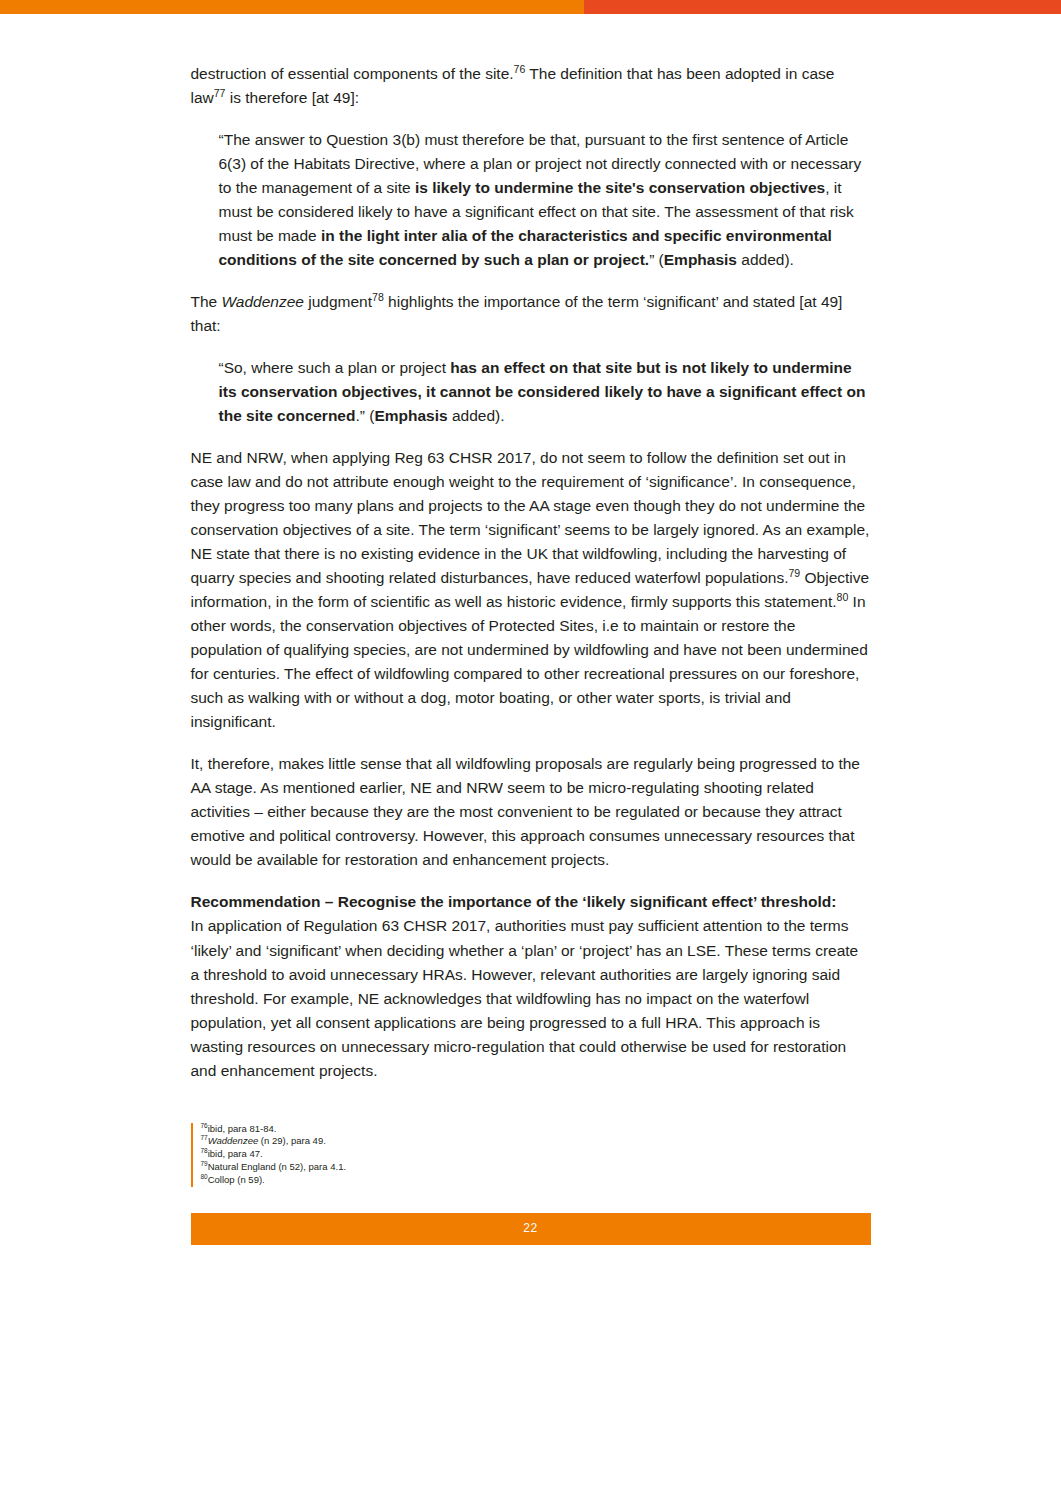destruction of essential components of the site.76 The definition that has been adopted in case law77 is therefore [at 49]:
“The answer to Question 3(b) must therefore be that, pursuant to the first sentence of Article 6(3) of the Habitats Directive, where a plan or project not directly connected with or necessary to the management of a site is likely to undermine the site's conservation objectives, it must be considered likely to have a significant effect on that site. The assessment of that risk must be made in the light inter alia of the characteristics and specific environmental conditions of the site concerned by such a plan or project.” (Emphasis added).
The Waddenzee judgment78 highlights the importance of the term ‘significant’ and stated [at 49] that:
“So, where such a plan or project has an effect on that site but is not likely to undermine its conservation objectives, it cannot be considered likely to have a significant effect on the site concerned.” (Emphasis added).
NE and NRW, when applying Reg 63 CHSR 2017, do not seem to follow the definition set out in case law and do not attribute enough weight to the requirement of ‘significance’. In consequence, they progress too many plans and projects to the AA stage even though they do not undermine the conservation objectives of a site. The term ‘significant’ seems to be largely ignored. As an example, NE state that there is no existing evidence in the UK that wildfowling, including the harvesting of quarry species and shooting related disturbances, have reduced waterfowl populations.79 Objective information, in the form of scientific as well as historic evidence, firmly supports this statement.80 In other words, the conservation objectives of Protected Sites, i.e to maintain or restore the population of qualifying species, are not undermined by wildfowling and have not been undermined for centuries. The effect of wildfowling compared to other recreational pressures on our foreshore, such as walking with or without a dog, motor boating, or other water sports, is trivial and insignificant.
It, therefore, makes little sense that all wildfowling proposals are regularly being progressed to the AA stage. As mentioned earlier, NE and NRW seem to be micro-regulating shooting related activities – either because they are the most convenient to be regulated or because they attract emotive and political controversy. However, this approach consumes unnecessary resources that would be available for restoration and enhancement projects.
Recommendation – Recognise the importance of the ‘likely significant effect’ threshold:
In application of Regulation 63 CHSR 2017, authorities must pay sufficient attention to the terms ‘likely’ and ‘significant’ when deciding whether a ‘plan’ or ‘project’ has an LSE. These terms create a threshold to avoid unnecessary HRAs. However, relevant authorities are largely ignoring said threshold. For example, NE acknowledges that wildfowling has no impact on the waterfowl population, yet all consent applications are being progressed to a full HRA. This approach is wasting resources on unnecessary micro-regulation that could otherwise be used for restoration and enhancement projects.
76ibid, para 81-84.
77Waddenzee (n 29), para 49.
78ibid, para 47.
79Natural England (n 52), para 4.1.
80Collop (n 59).
22